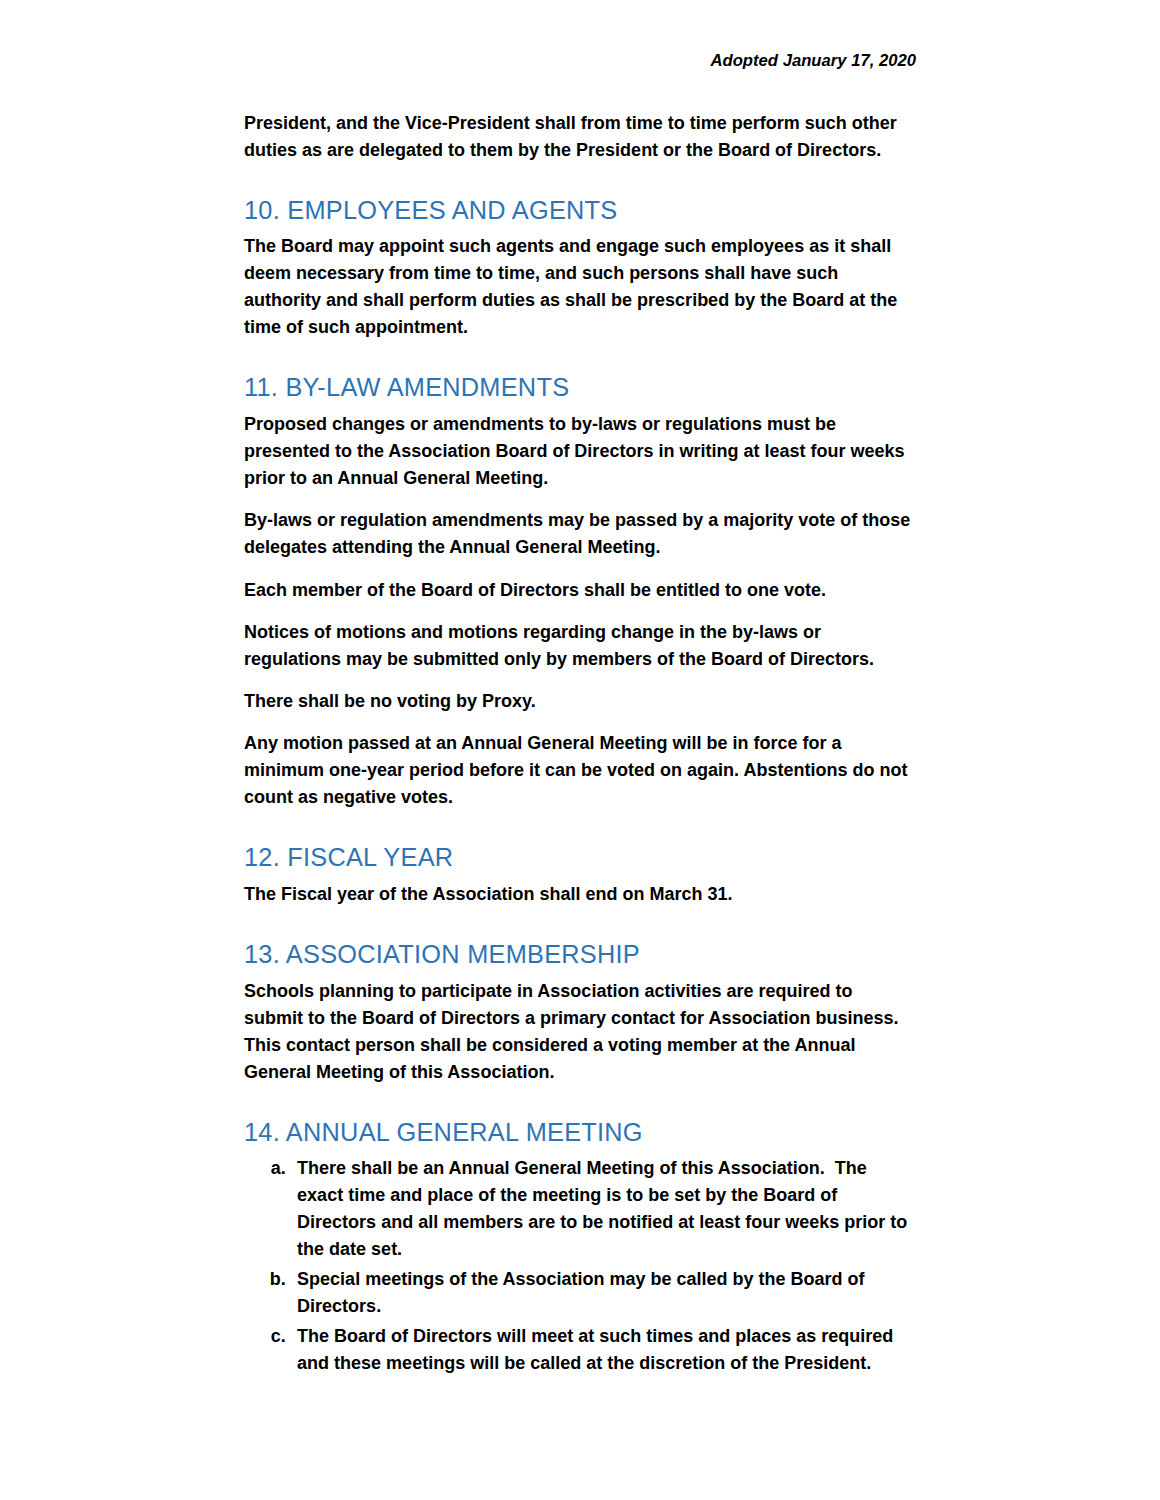Adopted January 17, 2020
President, and the Vice-President shall from time to time perform such other duties as are delegated to them by the President or the Board of Directors.
10. EMPLOYEES AND AGENTS
The Board may appoint such agents and engage such employees as it shall deem necessary from time to time, and such persons shall have such authority and shall perform duties as shall be prescribed by the Board at the time of such appointment.
11. BY-LAW AMENDMENTS
Proposed changes or amendments to by-laws or regulations must be presented to the Association Board of Directors in writing at least four weeks prior to an Annual General Meeting.
By-laws or regulation amendments may be passed by a majority vote of those delegates attending the Annual General Meeting.
Each member of the Board of Directors shall be entitled to one vote.
Notices of motions and motions regarding change in the by-laws or regulations may be submitted only by members of the Board of Directors.
There shall be no voting by Proxy.
Any motion passed at an Annual General Meeting will be in force for a minimum one-year period before it can be voted on again. Abstentions do not count as negative votes.
12. FISCAL YEAR
The Fiscal year of the Association shall end on March 31.
13. ASSOCIATION MEMBERSHIP
Schools planning to participate in Association activities are required to submit to the Board of Directors a primary contact for Association business. This contact person shall be considered a voting member at the Annual General Meeting of this Association.
14. ANNUAL GENERAL MEETING
There shall be an Annual General Meeting of this Association. The exact time and place of the meeting is to be set by the Board of Directors and all members are to be notified at least four weeks prior to the date set.
Special meetings of the Association may be called by the Board of Directors.
The Board of Directors will meet at such times and places as required and these meetings will be called at the discretion of the President.